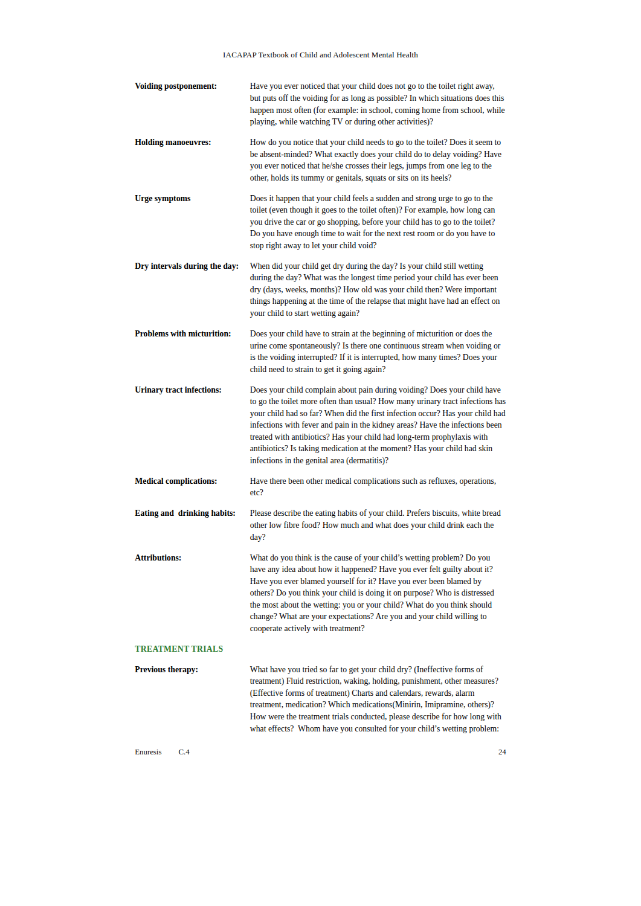IACAPAP Textbook of Child and Adolescent Mental Health
| Voiding postponement: | Have you ever noticed that your child does not go to the toilet right away, but puts off the voiding for as long as possible? In which situations does this happen most often (for example: in school, coming home from school, while playing, while watching TV or during other activities)? |
| Holding manoeuvres: | How do you notice that your child needs to go to the toilet? Does it seem to be absent-minded? What exactly does your child do to delay voiding? Have you ever noticed that he/she crosses their legs, jumps from one leg to the other, holds its tummy or genitals, squats or sits on its heels? |
| Urge symptoms | Does it happen that your child feels a sudden and strong urge to go to the toilet (even though it goes to the toilet often)? For example, how long can you drive the car or go shopping, before your child has to go to the toilet? Do you have enough time to wait for the next rest room or do you have to stop right away to let your child void? |
| Dry intervals during the day: | When did your child get dry during the day? Is your child still wetting during the day? What was the longest time period your child has ever been dry (days, weeks, months)? How old was your child then? Were important things happening at the time of the relapse that might have had an effect on your child to start wetting again? |
| Problems with micturition: | Does your child have to strain at the beginning of micturition or does the urine come spontaneously? Is there one continuous stream when voiding or is the voiding interrupted? If it is interrupted, how many times? Does your child need to strain to get it going again? |
| Urinary tract infections: | Does your child complain about pain during voiding? Does your child have to go the toilet more often than usual? How many urinary tract infections has your child had so far? When did the first infection occur? Has your child had infections with fever and pain in the kidney areas? Have the infections been treated with antibiotics? Has your child had long-term prophylaxis with antibiotics? Is taking medication at the moment? Has your child had skin infections in the genital area (dermatitis)? |
| Medical complications: | Have there been other medical complications such as refluxes, operations, etc? |
| Eating and drinking habits: | Please describe the eating habits of your child. Prefers biscuits, white bread other low fibre food? How much and what does your child drink each the day? |
| Attributions: | What do you think is the cause of your child’s wetting problem? Do you have any idea about how it happened? Have you ever felt guilty about it? Have you ever blamed yourself for it? Have you ever been blamed by others? Do you think your child is doing it on purpose? Who is distressed the most about the wetting: you or your child? What do you think should change? What are your expectations? Are you and your child willing to cooperate actively with treatment? |
| TREATMENT TRIALS |
| Previous therapy: | What have you tried so far to get your child dry? (Ineffective forms of treatment) Fluid restriction, waking, holding, punishment, other measures? (Effective forms of treatment) Charts and calendars, rewards, alarm treatment, medication? Which medications(Minirin, Imipramine, others)? How were the treatment trials conducted, please describe for how long with what effects? Whom have you consulted for your child’s wetting problem: |
Enuresis C.4
24